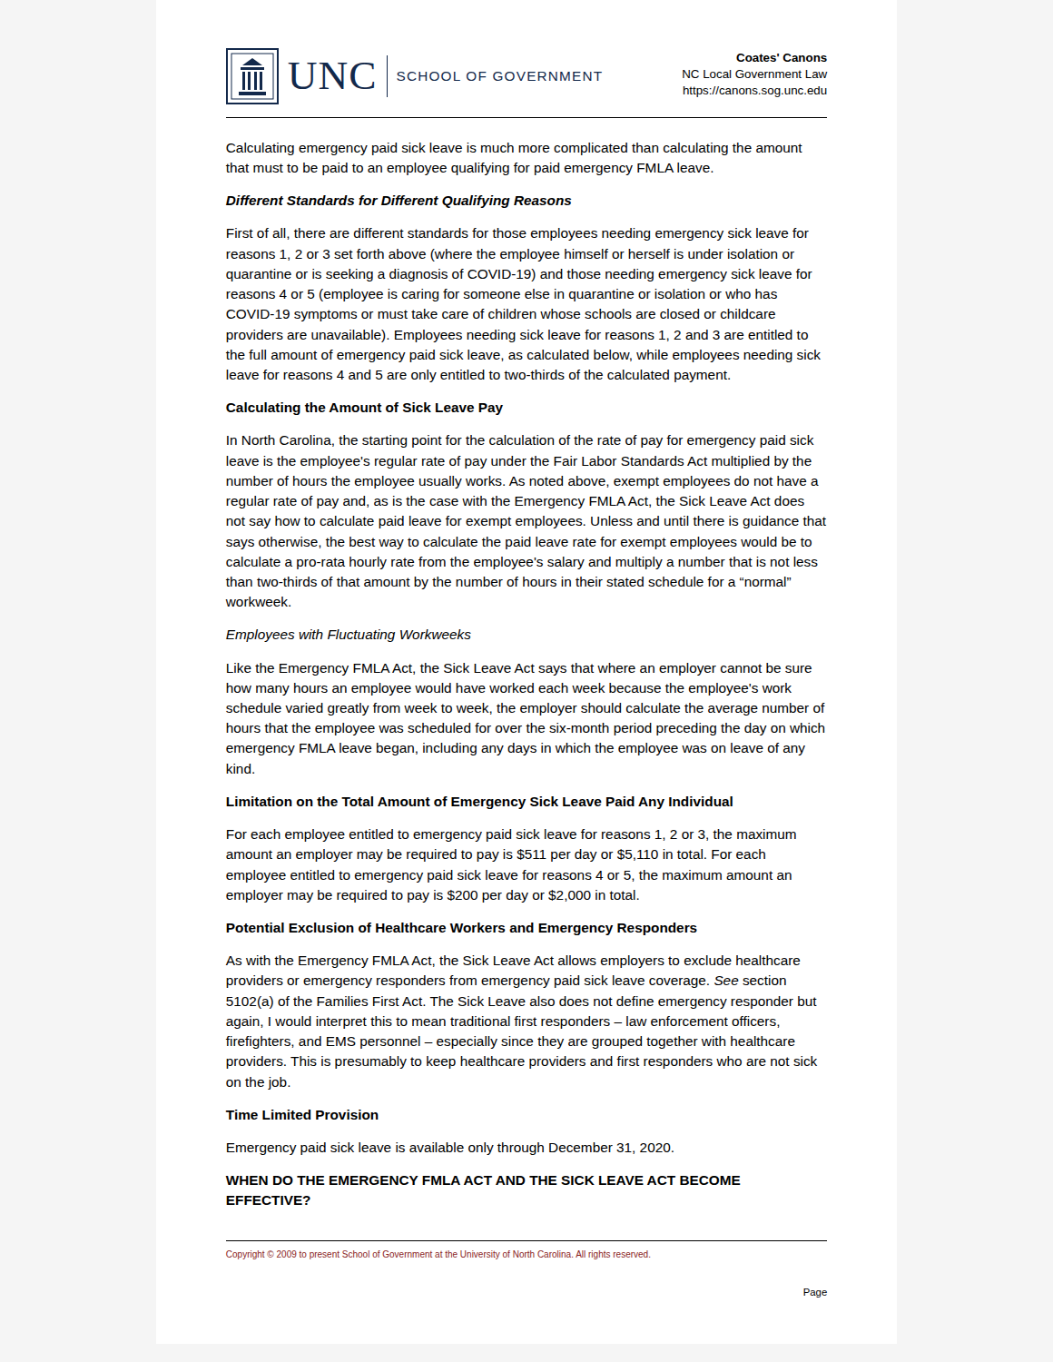UNC School of Government
Coates' Canons
NC Local Government Law
https://canons.sog.unc.edu
Calculating emergency paid sick leave is much more complicated than calculating the amount that must to be paid to an employee qualifying for paid emergency FMLA leave.
Different Standards for Different Qualifying Reasons
First of all, there are different standards for those employees needing emergency sick leave for reasons 1, 2 or 3 set forth above (where the employee himself or herself is under isolation or quarantine or is seeking a diagnosis of COVID-19) and those needing emergency sick leave for reasons 4 or 5 (employee is caring for someone else in quarantine or isolation or who has COVID-19 symptoms or must take care of children whose schools are closed or childcare providers are unavailable). Employees needing sick leave for reasons 1, 2 and 3 are entitled to the full amount of emergency paid sick leave, as calculated below, while employees needing sick leave for reasons 4 and 5 are only entitled to two-thirds of the calculated payment.
Calculating the Amount of Sick Leave Pay
In North Carolina, the starting point for the calculation of the rate of pay for emergency paid sick leave is the employee's regular rate of pay under the Fair Labor Standards Act multiplied by the number of hours the employee usually works. As noted above, exempt employees do not have a regular rate of pay and, as is the case with the Emergency FMLA Act, the Sick Leave Act does not say how to calculate paid leave for exempt employees. Unless and until there is guidance that says otherwise, the best way to calculate the paid leave rate for exempt employees would be to calculate a pro-rata hourly rate from the employee's salary and multiply a number that is not less than two-thirds of that amount by the number of hours in their stated schedule for a “normal” workweek.
Employees with Fluctuating Workweeks
Like the Emergency FMLA Act, the Sick Leave Act says that where an employer cannot be sure how many hours an employee would have worked each week because the employee's work schedule varied greatly from week to week, the employer should calculate the average number of hours that the employee was scheduled for over the six-month period preceding the day on which emergency FMLA leave began, including any days in which the employee was on leave of any kind.
Limitation on the Total Amount of Emergency Sick Leave Paid Any Individual
For each employee entitled to emergency paid sick leave for reasons 1, 2 or 3, the maximum amount an employer may be required to pay is $511 per day or $5,110 in total. For each employee entitled to emergency paid sick leave for reasons 4 or 5, the maximum amount an employer may be required to pay is $200 per day or $2,000 in total.
Potential Exclusion of Healthcare Workers and Emergency Responders
As with the Emergency FMLA Act, the Sick Leave Act allows employers to exclude healthcare providers or emergency responders from emergency paid sick leave coverage. See section 5102(a) of the Families First Act. The Sick Leave also does not define emergency responder but again, I would interpret this to mean traditional first responders – law enforcement officers, firefighters, and EMS personnel – especially since they are grouped together with healthcare providers. This is presumably to keep healthcare providers and first responders who are not sick on the job.
Time Limited Provision
Emergency paid sick leave is available only through December 31, 2020.
When do the Emergency FMLA Act and the Sick Leave Act become effective?
Copyright © 2009 to present School of Government at the University of North Carolina. All rights reserved.
Page